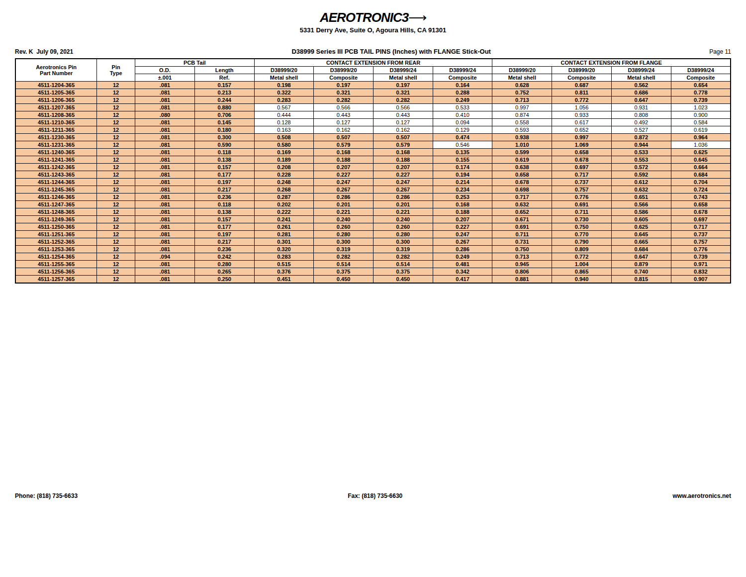AEROTRONIC3⟶
5331 Derry Ave, Suite O, Agoura Hills, CA 91301
Rev. K July 09, 2021
D38999 Series III PCB TAIL PINS (Inches) with FLANGE Stick-Out
Page 11
| Aerotronics Pin Part Number | Pin Type | PCB Tail | CONTACT EXTENSION FROM REAR | CONTACT EXTENSION FROM FLANGE |
| --- | --- | --- | --- | --- |
| O.D. | Length | D38999/20 | D38999/20 | D38999/24 | D38999/24 | D38999/20 | D38999/20 | D38999/24 | D38999/24 |
| ±.001 | Ref. | Metal shell | Composite | Metal shell | Composite | Metal shell | Composite | Metal shell | Composite |
| 4511-1204-365 | 12 | .081 | 0.157 | 0.198 | 0.197 | 0.197 | 0.164 | 0.628 | 0.687 | 0.562 | 0.654 |
| 4511-1205-365 | 12 | .081 | 0.213 | 0.322 | 0.321 | 0.321 | 0.288 | 0.752 | 0.811 | 0.686 | 0.778 |
| 4511-1206-365 | 12 | .081 | 0.244 | 0.283 | 0.282 | 0.282 | 0.249 | 0.713 | 0.772 | 0.647 | 0.739 |
| 4511-1207-365 | 12 | .081 | 0.880 | 0.567 | 0.566 | 0.566 | 0.533 | 0.997 | 1.056 | 0.931 | 1.023 |
| 4511-1208-365 | 12 | .080 | 0.706 | 0.444 | 0.443 | 0.443 | 0.410 | 0.874 | 0.933 | 0.808 | 0.900 |
| 4511-1210-365 | 12 | .081 | 0.145 | 0.128 | 0.127 | 0.127 | 0.094 | 0.558 | 0.617 | 0.492 | 0.584 |
| 4511-1211-365 | 12 | .081 | 0.180 | 0.163 | 0.162 | 0.162 | 0.129 | 0.593 | 0.652 | 0.527 | 0.619 |
| 4511-1230-365 | 12 | .081 | 0.300 | 0.508 | 0.507 | 0.507 | 0.474 | 0.938 | 0.997 | 0.872 | 0.964 |
| 4511-1231-365 | 12 | .081 | 0.590 | 0.580 | 0.579 | 0.579 | 0.546 | 1.010 | 1.069 | 0.944 | 1.036 |
| 4511-1240-365 | 12 | .081 | 0.118 | 0.169 | 0.168 | 0.168 | 0.135 | 0.599 | 0.658 | 0.533 | 0.625 |
| 4511-1241-365 | 12 | .081 | 0.138 | 0.189 | 0.188 | 0.188 | 0.155 | 0.619 | 0.678 | 0.553 | 0.645 |
| 4511-1242-365 | 12 | .081 | 0.157 | 0.208 | 0.207 | 0.207 | 0.174 | 0.638 | 0.697 | 0.572 | 0.664 |
| 4511-1243-365 | 12 | .081 | 0.177 | 0.228 | 0.227 | 0.227 | 0.194 | 0.658 | 0.717 | 0.592 | 0.684 |
| 4511-1244-365 | 12 | .081 | 0.197 | 0.248 | 0.247 | 0.247 | 0.214 | 0.678 | 0.737 | 0.612 | 0.704 |
| 4511-1245-365 | 12 | .081 | 0.217 | 0.268 | 0.267 | 0.267 | 0.234 | 0.698 | 0.757 | 0.632 | 0.724 |
| 4511-1246-365 | 12 | .081 | 0.236 | 0.287 | 0.286 | 0.286 | 0.253 | 0.717 | 0.776 | 0.651 | 0.743 |
| 4511-1247-365 | 12 | .081 | 0.118 | 0.202 | 0.201 | 0.201 | 0.168 | 0.632 | 0.691 | 0.566 | 0.658 |
| 4511-1248-365 | 12 | .081 | 0.138 | 0.222 | 0.221 | 0.221 | 0.188 | 0.652 | 0.711 | 0.586 | 0.678 |
| 4511-1249-365 | 12 | .081 | 0.157 | 0.241 | 0.240 | 0.240 | 0.207 | 0.671 | 0.730 | 0.605 | 0.697 |
| 4511-1250-365 | 12 | .081 | 0.177 | 0.261 | 0.260 | 0.260 | 0.227 | 0.691 | 0.750 | 0.625 | 0.717 |
| 4511-1251-365 | 12 | .081 | 0.197 | 0.281 | 0.280 | 0.280 | 0.247 | 0.711 | 0.770 | 0.645 | 0.737 |
| 4511-1252-365 | 12 | .081 | 0.217 | 0.301 | 0.300 | 0.300 | 0.267 | 0.731 | 0.790 | 0.665 | 0.757 |
| 4511-1253-365 | 12 | .081 | 0.236 | 0.320 | 0.319 | 0.319 | 0.286 | 0.750 | 0.809 | 0.684 | 0.776 |
| 4511-1254-365 | 12 | .094 | 0.242 | 0.283 | 0.282 | 0.282 | 0.249 | 0.713 | 0.772 | 0.647 | 0.739 |
| 4511-1255-365 | 12 | .081 | 0.280 | 0.515 | 0.514 | 0.514 | 0.481 | 0.945 | 1.004 | 0.879 | 0.971 |
| 4511-1256-365 | 12 | .081 | 0.265 | 0.376 | 0.375 | 0.375 | 0.342 | 0.806 | 0.865 | 0.740 | 0.832 |
| 4511-1257-365 | 12 | .081 | 0.250 | 0.451 | 0.450 | 0.450 | 0.417 | 0.881 | 0.940 | 0.815 | 0.907 |
Phone: (818) 735-6633
Fax: (818) 735-6630
www.aerotronics.net